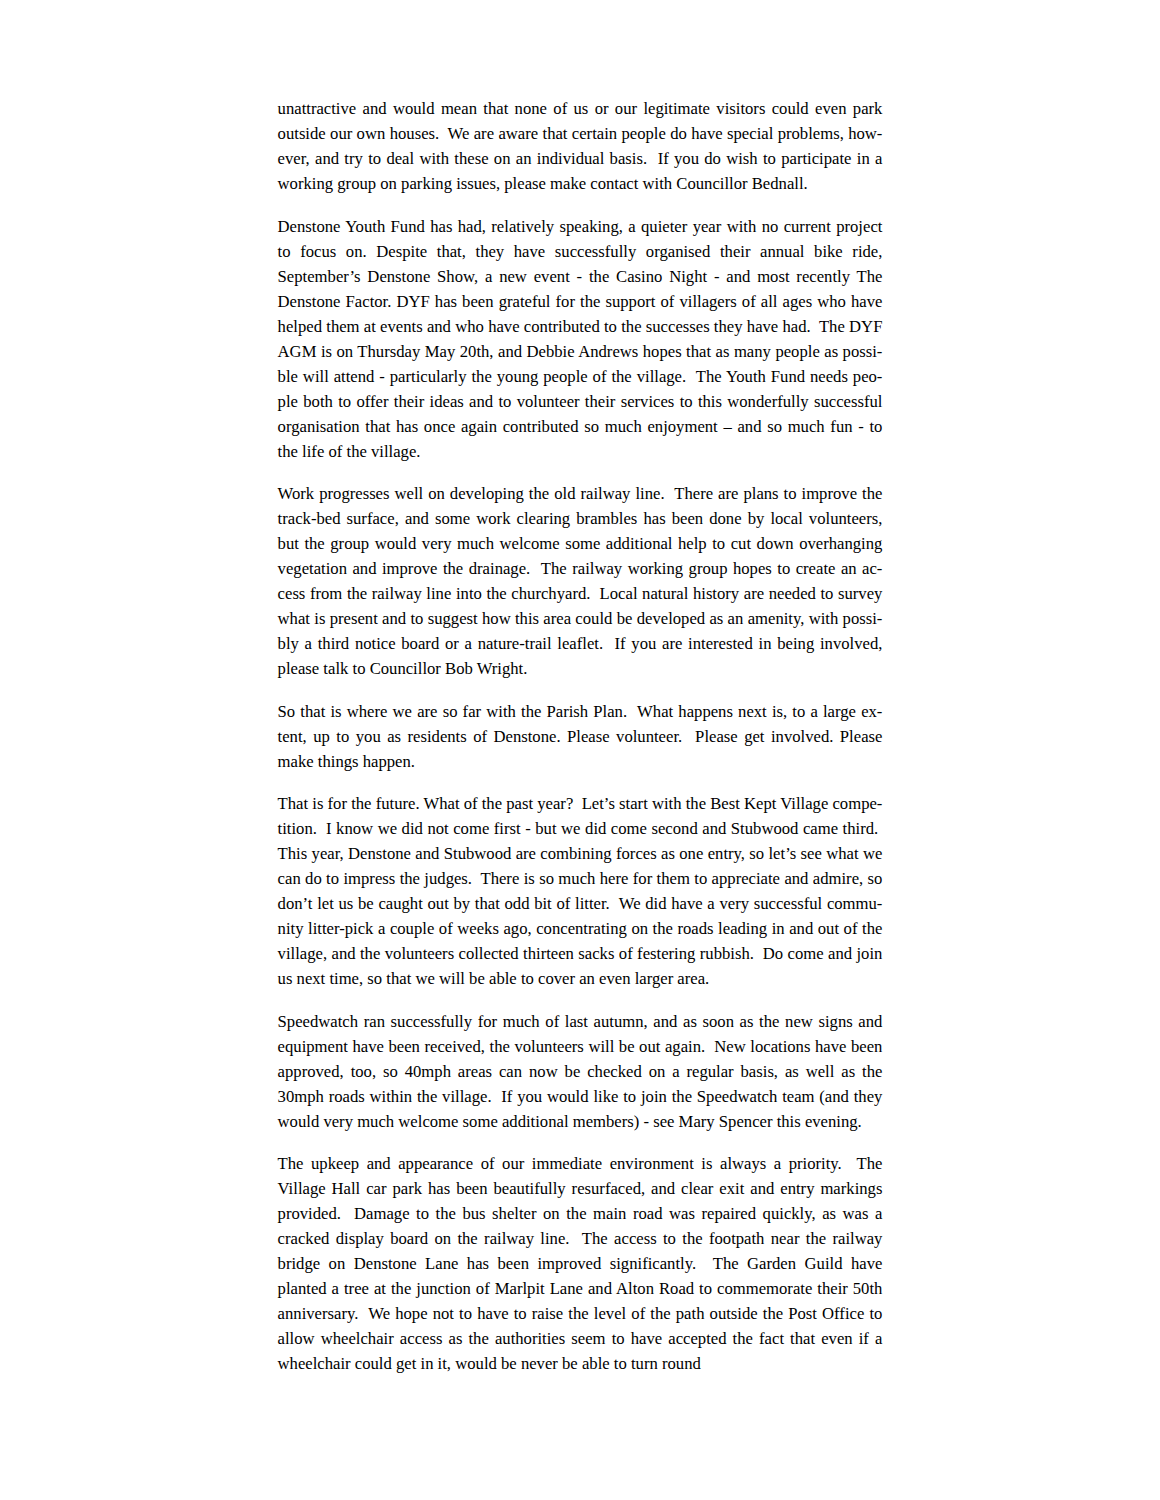unattractive and would mean that none of us or our legitimate visitors could even park outside our own houses. We are aware that certain people do have special problems, however, and try to deal with these on an individual basis. If you do wish to participate in a working group on parking issues, please make contact with Councillor Bednall.
Denstone Youth Fund has had, relatively speaking, a quieter year with no current project to focus on. Despite that, they have successfully organised their annual bike ride, September’s Denstone Show, a new event - the Casino Night - and most recently The Denstone Factor. DYF has been grateful for the support of villagers of all ages who have helped them at events and who have contributed to the successes they have had. The DYF AGM is on Thursday May 20th, and Debbie Andrews hopes that as many people as possible will attend - particularly the young people of the village. The Youth Fund needs people both to offer their ideas and to volunteer their services to this wonderfully successful organisation that has once again contributed so much enjoyment – and so much fun - to the life of the village.
Work progresses well on developing the old railway line. There are plans to improve the track-bed surface, and some work clearing brambles has been done by local volunteers, but the group would very much welcome some additional help to cut down overhanging vegetation and improve the drainage. The railway working group hopes to create an access from the railway line into the churchyard. Local natural history are needed to survey what is present and to suggest how this area could be developed as an amenity, with possibly a third notice board or a nature-trail leaflet. If you are interested in being involved, please talk to Councillor Bob Wright.
So that is where we are so far with the Parish Plan. What happens next is, to a large extent, up to you as residents of Denstone. Please volunteer. Please get involved. Please make things happen.
That is for the future. What of the past year? Let’s start with the Best Kept Village competition. I know we did not come first - but we did come second and Stubwood came third. This year, Denstone and Stubwood are combining forces as one entry, so let’s see what we can do to impress the judges. There is so much here for them to appreciate and admire, so don’t let us be caught out by that odd bit of litter. We did have a very successful community litter-pick a couple of weeks ago, concentrating on the roads leading in and out of the village, and the volunteers collected thirteen sacks of festering rubbish. Do come and join us next time, so that we will be able to cover an even larger area.
Speedwatch ran successfully for much of last autumn, and as soon as the new signs and equipment have been received, the volunteers will be out again. New locations have been approved, too, so 40mph areas can now be checked on a regular basis, as well as the 30mph roads within the village. If you would like to join the Speedwatch team (and they would very much welcome some additional members) - see Mary Spencer this evening.
The upkeep and appearance of our immediate environment is always a priority. The Village Hall car park has been beautifully resurfaced, and clear exit and entry markings provided. Damage to the bus shelter on the main road was repaired quickly, as was a cracked display board on the railway line. The access to the footpath near the railway bridge on Denstone Lane has been improved significantly. The Garden Guild have planted a tree at the junction of Marlpit Lane and Alton Road to commemorate their 50th anniversary. We hope not to have to raise the level of the path outside the Post Office to allow wheelchair access as the authorities seem to have accepted the fact that even if a wheelchair could get in it, would be never be able to turn round